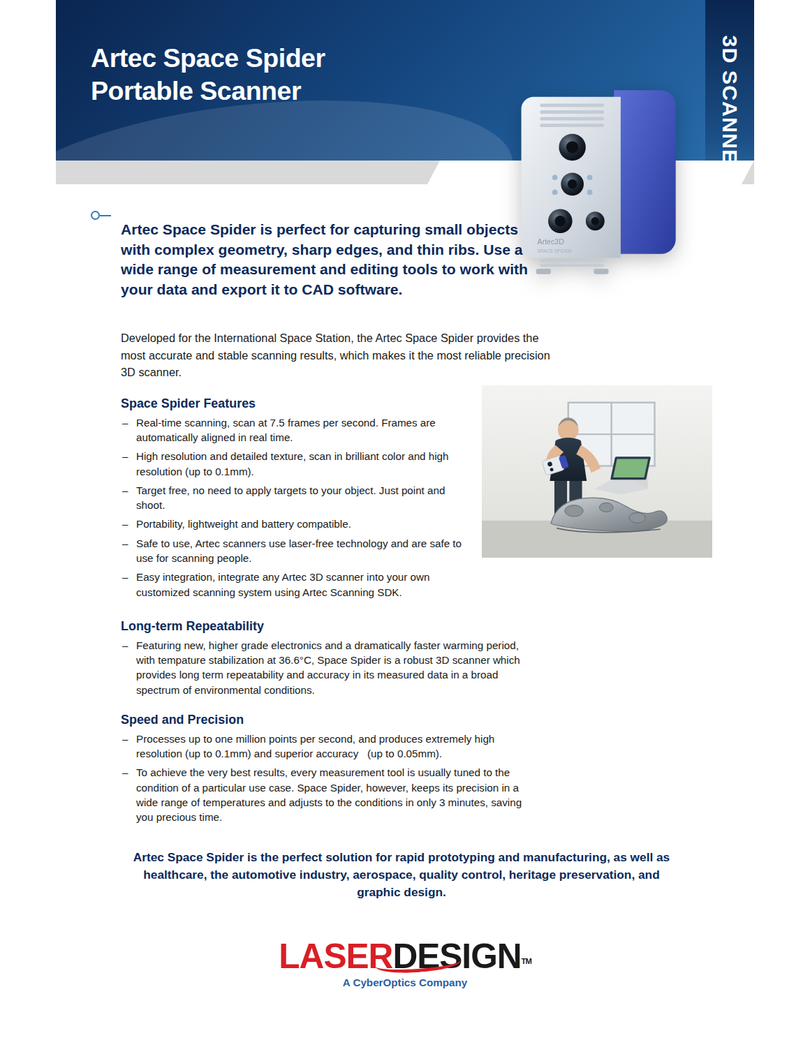3D SCANNERS
Artec Space Spider
Portable Scanner
Artec3D SPACE SPIDER
Artec Space Spider is perfect for capturing small objects with complex geometry, sharp edges, and thin ribs. Use a wide range of measurement and editing tools to work with your data and export it to CAD software.
Developed for the International Space Station, the Artec Space Spider provides the most accurate and stable scanning results, which makes it the most reliable precision 3D scanner.
Space Spider Features
Real-time scanning, scan at 7.5 frames per second. Frames are automatically aligned in real time.
High resolution and detailed texture, scan in brilliant color and high resolution (up to 0.1mm).
Target free, no need to apply targets to your object. Just point and shoot.
Portability, lightweight and battery compatible.
Safe to use, Artec scanners use laser-free technology and are safe to use for scanning people.
Easy integration, integrate any Artec 3D scanner into your own customized scanning system using Artec Scanning SDK.
Long-term Repeatability
Featuring new, higher grade electronics and a dramatically faster warming period, with tempature stabilization at 36.6°C, Space Spider is a robust 3D scanner which provides long term repeatability and accuracy in its measured data in a broad spectrum of environmental conditions.
Speed and Precision
Processes up to one million points per second, and produces extremely high resolution (up to 0.1mm) and superior accuracy (up to 0.05mm).
To achieve the very best results, every measurement tool is usually tuned to the condition of a particular use case. Space Spider, however, keeps its precision in a wide range of temperatures and adjusts to the conditions in only 3 minutes, saving you precious time.
Artec Space Spider is the perfect solution for rapid prototyping and manufacturing, as well as healthcare, the automotive industry, aerospace, quality control, heritage preservation, and graphic design.
LASER DESIGN TM
A CyberOptics Company